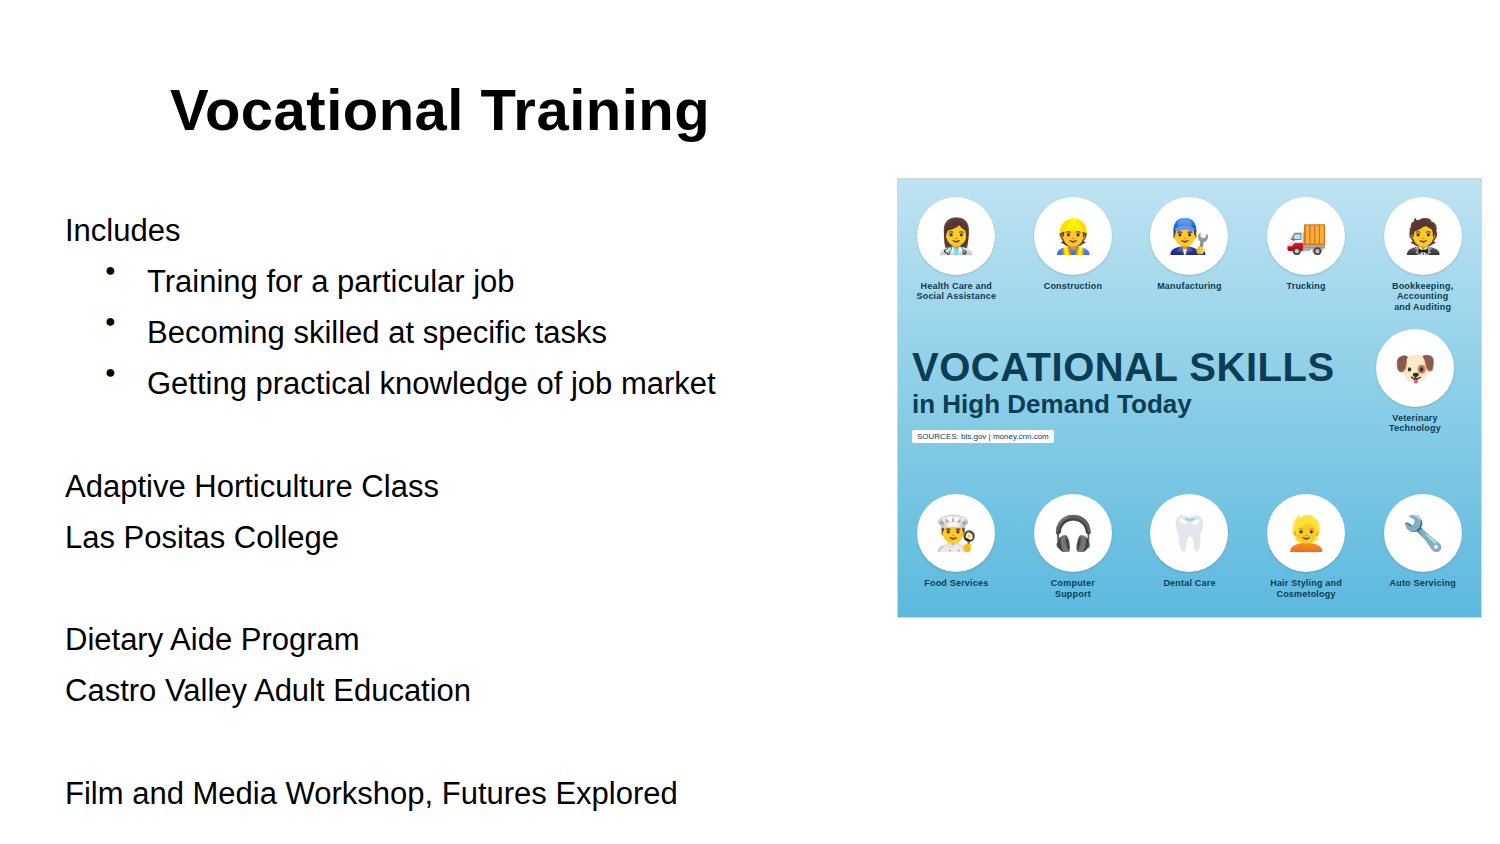Vocational Training
Includes
Training for a particular job
Becoming skilled at specific tasks
Getting practical knowledge of job market
Adaptive Horticulture Class
Las Positas College
Dietary Aide Program
Castro Valley Adult Education
Film and Media Workshop, Futures Explored
👩‍⚕️
Health Care and
Social Assistance
👷
Construction
👨‍🔧
Manufacturing
🚚
Trucking
🤵
Bookkeeping, Accounting
and Auditing
VOCATIONAL SKILLS
in High Demand Today
SOURCES: bls.gov | money.cnn.com
🐶
Veterinary
Technology
👨‍🍳
Food Services
🎧
Computer
Support
🦷
Dental Care
👱
Hair Styling and
Cosmetology
🔧
Auto Servicing